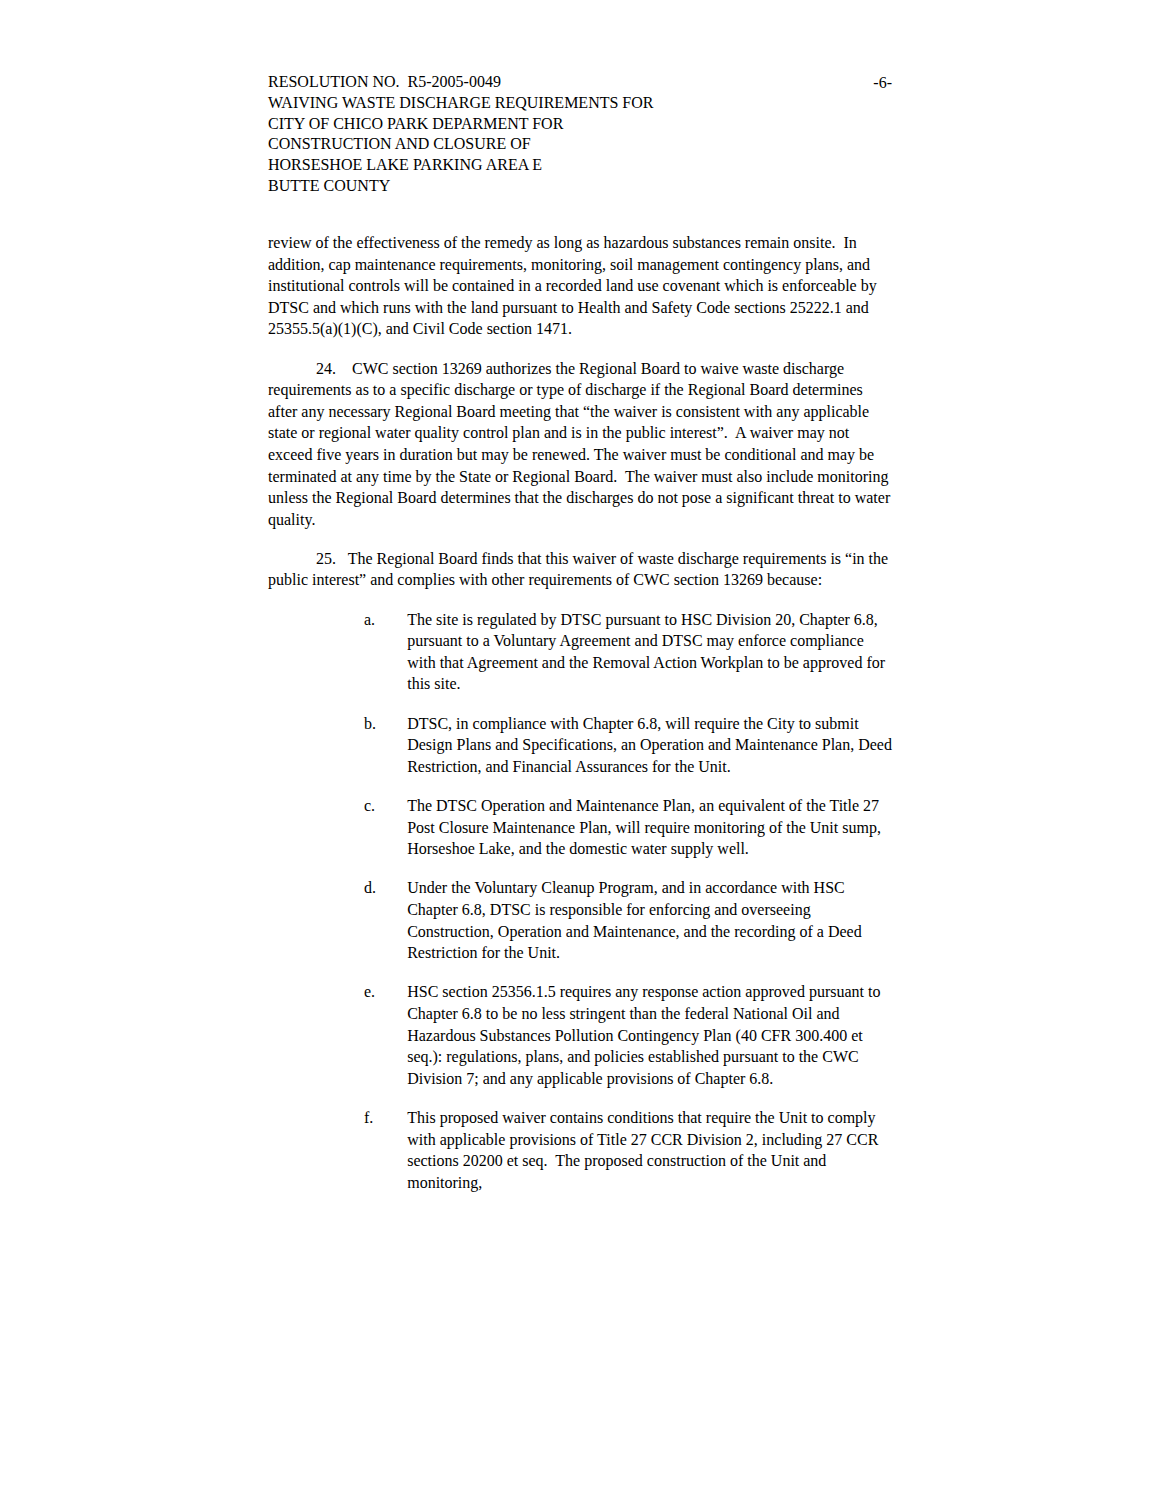-6-
RESOLUTION NO. R5-2005-0049
WAIVING WASTE DISCHARGE REQUIREMENTS FOR
CITY OF CHICO PARK DEPARMENT FOR
CONSTRUCTION AND CLOSURE OF
HORSESHOE LAKE PARKING AREA E
BUTTE COUNTY
review of the effectiveness of the remedy as long as hazardous substances remain onsite. In addition, cap maintenance requirements, monitoring, soil management contingency plans, and institutional controls will be contained in a recorded land use covenant which is enforceable by DTSC and which runs with the land pursuant to Health and Safety Code sections 25222.1 and 25355.5(a)(1)(C), and Civil Code section 1471.
24. CWC section 13269 authorizes the Regional Board to waive waste discharge requirements as to a specific discharge or type of discharge if the Regional Board determines after any necessary Regional Board meeting that “the waiver is consistent with any applicable state or regional water quality control plan and is in the public interest”. A waiver may not exceed five years in duration but may be renewed. The waiver must be conditional and may be terminated at any time by the State or Regional Board. The waiver must also include monitoring unless the Regional Board determines that the discharges do not pose a significant threat to water quality.
25. The Regional Board finds that this waiver of waste discharge requirements is “in the public interest” and complies with other requirements of CWC section 13269 because:
a. The site is regulated by DTSC pursuant to HSC Division 20, Chapter 6.8, pursuant to a Voluntary Agreement and DTSC may enforce compliance with that Agreement and the Removal Action Workplan to be approved for this site.
b. DTSC, in compliance with Chapter 6.8, will require the City to submit Design Plans and Specifications, an Operation and Maintenance Plan, Deed Restriction, and Financial Assurances for the Unit.
c. The DTSC Operation and Maintenance Plan, an equivalent of the Title 27 Post Closure Maintenance Plan, will require monitoring of the Unit sump, Horseshoe Lake, and the domestic water supply well.
d. Under the Voluntary Cleanup Program, and in accordance with HSC Chapter 6.8, DTSC is responsible for enforcing and overseeing Construction, Operation and Maintenance, and the recording of a Deed Restriction for the Unit.
e. HSC section 25356.1.5 requires any response action approved pursuant to Chapter 6.8 to be no less stringent than the federal National Oil and Hazardous Substances Pollution Contingency Plan (40 CFR 300.400 et seq.): regulations, plans, and policies established pursuant to the CWC Division 7; and any applicable provisions of Chapter 6.8.
f. This proposed waiver contains conditions that require the Unit to comply with applicable provisions of Title 27 CCR Division 2, including 27 CCR sections 20200 et seq. The proposed construction of the Unit and monitoring,